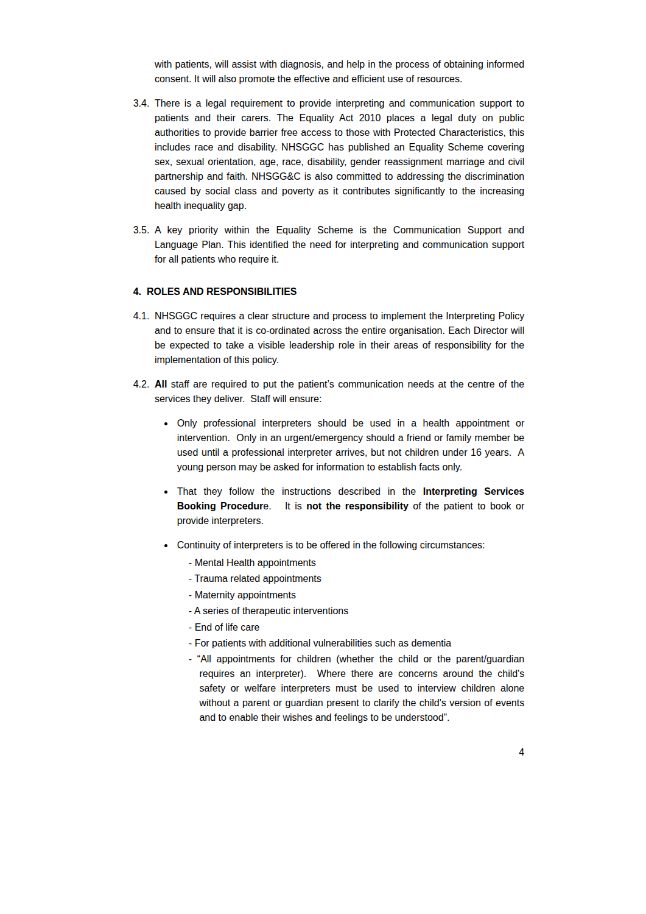with patients, will assist with diagnosis, and help in the process of obtaining informed consent. It will also promote the effective and efficient use of resources.
3.4. There is a legal requirement to provide interpreting and communication support to patients and their carers. The Equality Act 2010 places a legal duty on public authorities to provide barrier free access to those with Protected Characteristics, this includes race and disability. NHSGGC has published an Equality Scheme covering sex, sexual orientation, age, race, disability, gender reassignment marriage and civil partnership and faith. NHSGG&C is also committed to addressing the discrimination caused by social class and poverty as it contributes significantly to the increasing health inequality gap.
3.5. A key priority within the Equality Scheme is the Communication Support and Language Plan. This identified the need for interpreting and communication support for all patients who require it.
4. ROLES AND RESPONSIBILITIES
4.1. NHSGGC requires a clear structure and process to implement the Interpreting Policy and to ensure that it is co-ordinated across the entire organisation. Each Director will be expected to take a visible leadership role in their areas of responsibility for the implementation of this policy.
4.2. All staff are required to put the patient’s communication needs at the centre of the services they deliver. Staff will ensure:
Only professional interpreters should be used in a health appointment or intervention. Only in an urgent/emergency should a friend or family member be used until a professional interpreter arrives, but not children under 16 years. A young person may be asked for information to establish facts only.
That they follow the instructions described in the Interpreting Services Booking Procedure. It is not the responsibility of the patient to book or provide interpreters.
Continuity of interpreters is to be offered in the following circumstances:
Mental Health appointments
Trauma related appointments
Maternity appointments
A series of therapeutic interventions
End of life care
For patients with additional vulnerabilities such as dementia
“All appointments for children (whether the child or the parent/guardian requires an interpreter). Where there are concerns around the child's safety or welfare interpreters must be used to interview children alone without a parent or guardian present to clarify the child's version of events and to enable their wishes and feelings to be understood”.
4